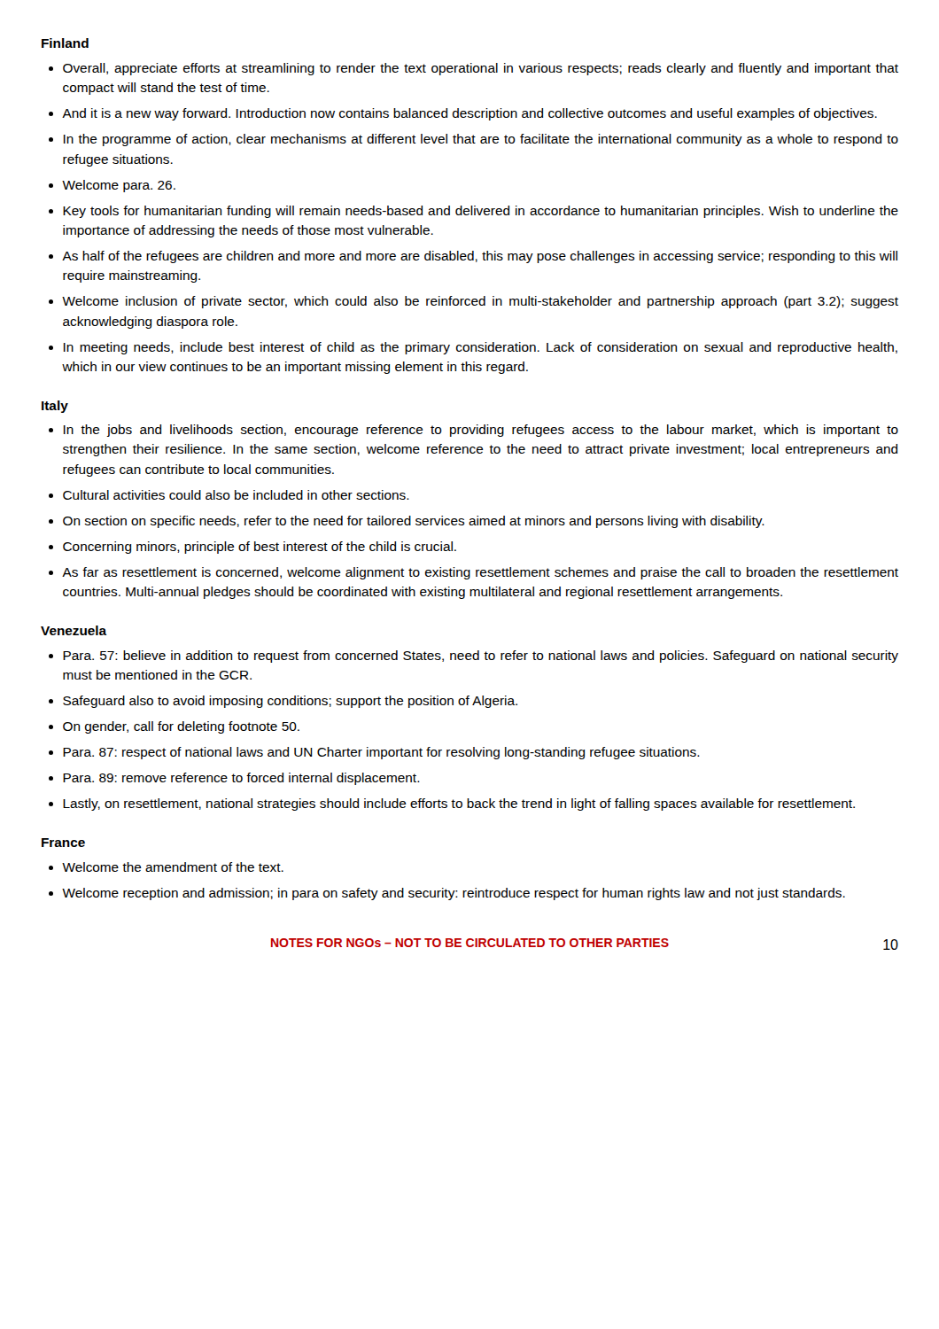Finland
Overall, appreciate efforts at streamlining to render the text operational in various respects; reads clearly and fluently and important that compact will stand the test of time.
And it is a new way forward. Introduction now contains balanced description and collective outcomes and useful examples of objectives.
In the programme of action, clear mechanisms at different level that are to facilitate the international community as a whole to respond to refugee situations.
Welcome para. 26.
Key tools for humanitarian funding will remain needs-based and delivered in accordance to humanitarian principles. Wish to underline the importance of addressing the needs of those most vulnerable.
As half of the refugees are children and more and more are disabled, this may pose challenges in accessing service; responding to this will require mainstreaming.
Welcome inclusion of private sector, which could also be reinforced in multi-stakeholder and partnership approach (part 3.2); suggest acknowledging diaspora role.
In meeting needs, include best interest of child as the primary consideration. Lack of consideration on sexual and reproductive health, which in our view continues to be an important missing element in this regard.
Italy
In the jobs and livelihoods section, encourage reference to providing refugees access to the labour market, which is important to strengthen their resilience. In the same section, welcome reference to the need to attract private investment; local entrepreneurs and refugees can contribute to local communities.
Cultural activities could also be included in other sections.
On section on specific needs, refer to the need for tailored services aimed at minors and persons living with disability.
Concerning minors, principle of best interest of the child is crucial.
As far as resettlement is concerned, welcome alignment to existing resettlement schemes and praise the call to broaden the resettlement countries. Multi-annual pledges should be coordinated with existing multilateral and regional resettlement arrangements.
Venezuela
Para. 57: believe in addition to request from concerned States, need to refer to national laws and policies. Safeguard on national security must be mentioned in the GCR.
Safeguard also to avoid imposing conditions; support the position of Algeria.
On gender, call for deleting footnote 50.
Para. 87: respect of national laws and UN Charter important for resolving long-standing refugee situations.
Para. 89: remove reference to forced internal displacement.
Lastly, on resettlement, national strategies should include efforts to back the trend in light of falling spaces available for resettlement.
France
Welcome the amendment of the text.
Welcome reception and admission; in para on safety and security: reintroduce respect for human rights law and not just standards.
NOTES FOR NGOs – NOT TO BE CIRCULATED TO OTHER PARTIES 10